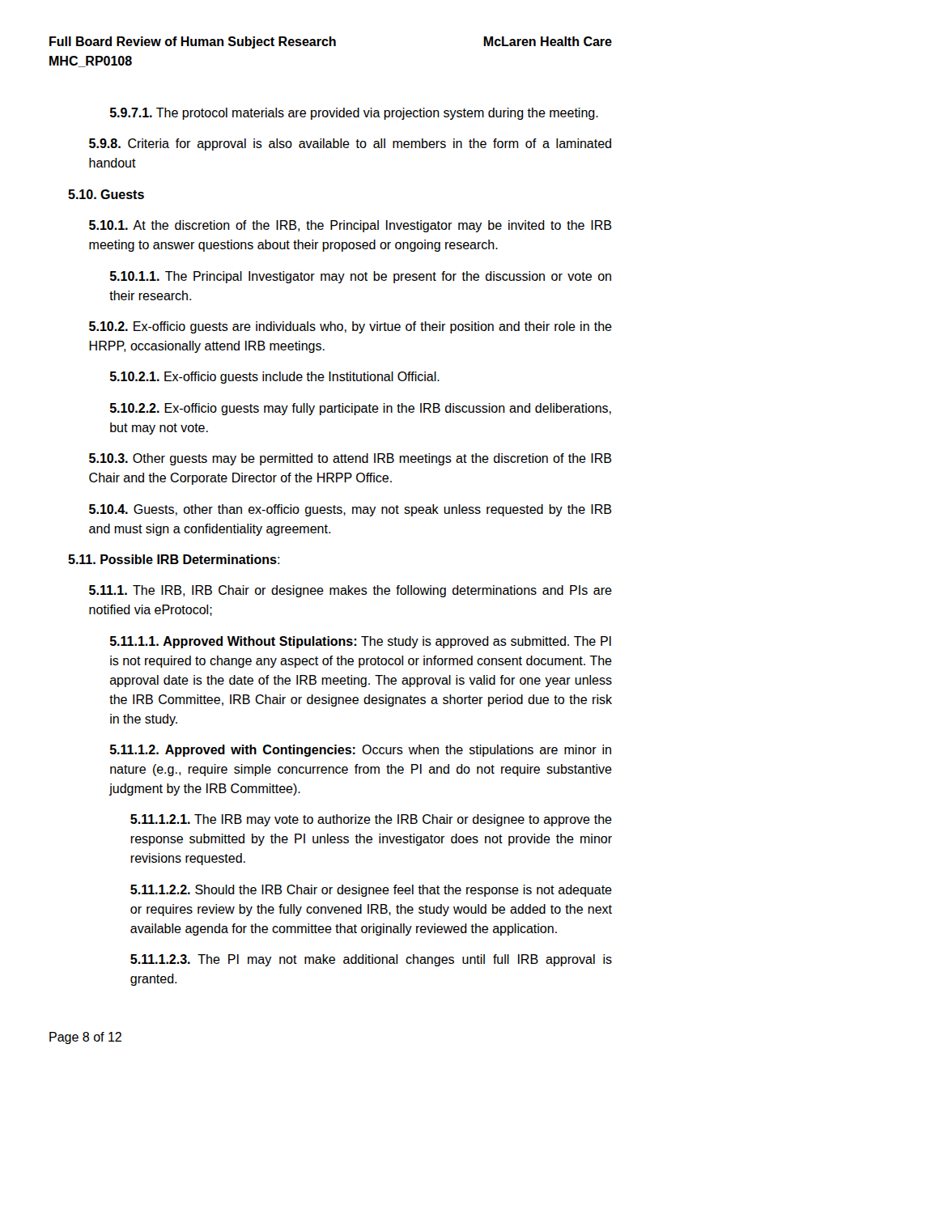Full Board Review of Human Subject Research
MHC_RP0108
McLaren Health Care
5.9.7.1. The protocol materials are provided via projection system during the meeting.
5.9.8. Criteria for approval is also available to all members in the form of a laminated handout
5.10. Guests
5.10.1. At the discretion of the IRB, the Principal Investigator may be invited to the IRB meeting to answer questions about their proposed or ongoing research.
5.10.1.1. The Principal Investigator may not be present for the discussion or vote on their research.
5.10.2. Ex-officio guests are individuals who, by virtue of their position and their role in the HRPP, occasionally attend IRB meetings.
5.10.2.1. Ex-officio guests include the Institutional Official.
5.10.2.2. Ex-officio guests may fully participate in the IRB discussion and deliberations, but may not vote.
5.10.3. Other guests may be permitted to attend IRB meetings at the discretion of the IRB Chair and the Corporate Director of the HRPP Office.
5.10.4. Guests, other than ex-officio guests, may not speak unless requested by the IRB and must sign a confidentiality agreement.
5.11. Possible IRB Determinations:
5.11.1. The IRB, IRB Chair or designee makes the following determinations and PIs are notified via eProtocol;
5.11.1.1. Approved Without Stipulations: The study is approved as submitted. The PI is not required to change any aspect of the protocol or informed consent document. The approval date is the date of the IRB meeting. The approval is valid for one year unless the IRB Committee, IRB Chair or designee designates a shorter period due to the risk in the study.
5.11.1.2. Approved with Contingencies: Occurs when the stipulations are minor in nature (e.g., require simple concurrence from the PI and do not require substantive judgment by the IRB Committee).
5.11.1.2.1. The IRB may vote to authorize the IRB Chair or designee to approve the response submitted by the PI unless the investigator does not provide the minor revisions requested.
5.11.1.2.2. Should the IRB Chair or designee feel that the response is not adequate or requires review by the fully convened IRB, the study would be added to the next available agenda for the committee that originally reviewed the application.
5.11.1.2.3. The PI may not make additional changes until full IRB approval is granted.
Page 8 of 12